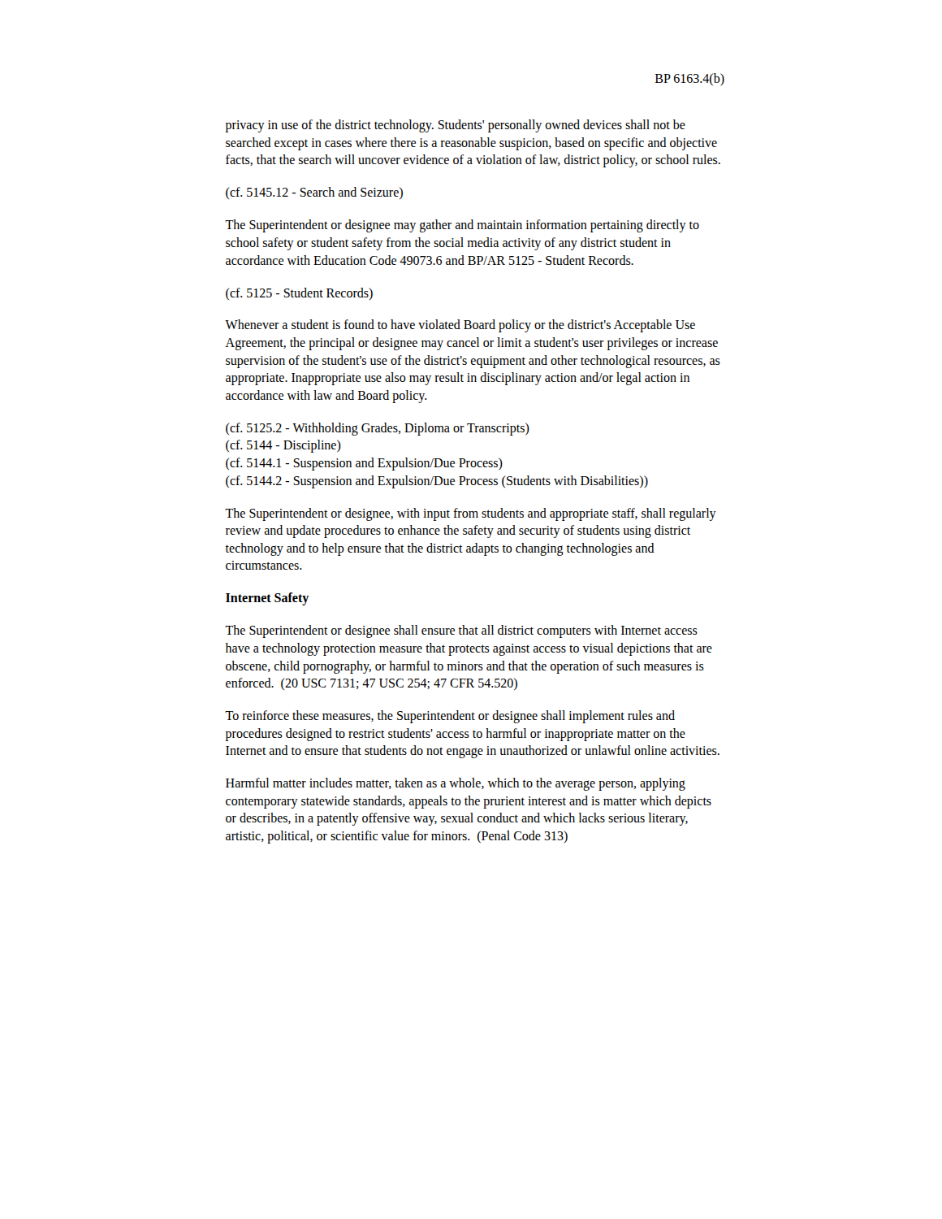BP 6163.4(b)
privacy in use of the district technology. Students' personally owned devices shall not be searched except in cases where there is a reasonable suspicion, based on specific and objective facts, that the search will uncover evidence of a violation of law, district policy, or school rules.
(cf. 5145.12 - Search and Seizure)
The Superintendent or designee may gather and maintain information pertaining directly to school safety or student safety from the social media activity of any district student in accordance with Education Code 49073.6 and BP/AR 5125 - Student Records.
(cf. 5125 - Student Records)
Whenever a student is found to have violated Board policy or the district's Acceptable Use Agreement, the principal or designee may cancel or limit a student's user privileges or increase supervision of the student's use of the district's equipment and other technological resources, as appropriate. Inappropriate use also may result in disciplinary action and/or legal action in accordance with law and Board policy.
(cf. 5125.2 - Withholding Grades, Diploma or Transcripts)
(cf. 5144 - Discipline)
(cf. 5144.1 - Suspension and Expulsion/Due Process)
(cf. 5144.2 - Suspension and Expulsion/Due Process (Students with Disabilities))
The Superintendent or designee, with input from students and appropriate staff, shall regularly review and update procedures to enhance the safety and security of students using district technology and to help ensure that the district adapts to changing technologies and circumstances.
Internet Safety
The Superintendent or designee shall ensure that all district computers with Internet access have a technology protection measure that protects against access to visual depictions that are obscene, child pornography, or harmful to minors and that the operation of such measures is enforced. (20 USC 7131; 47 USC 254; 47 CFR 54.520)
To reinforce these measures, the Superintendent or designee shall implement rules and procedures designed to restrict students' access to harmful or inappropriate matter on the Internet and to ensure that students do not engage in unauthorized or unlawful online activities.
Harmful matter includes matter, taken as a whole, which to the average person, applying contemporary statewide standards, appeals to the prurient interest and is matter which depicts or describes, in a patently offensive way, sexual conduct and which lacks serious literary, artistic, political, or scientific value for minors. (Penal Code 313)